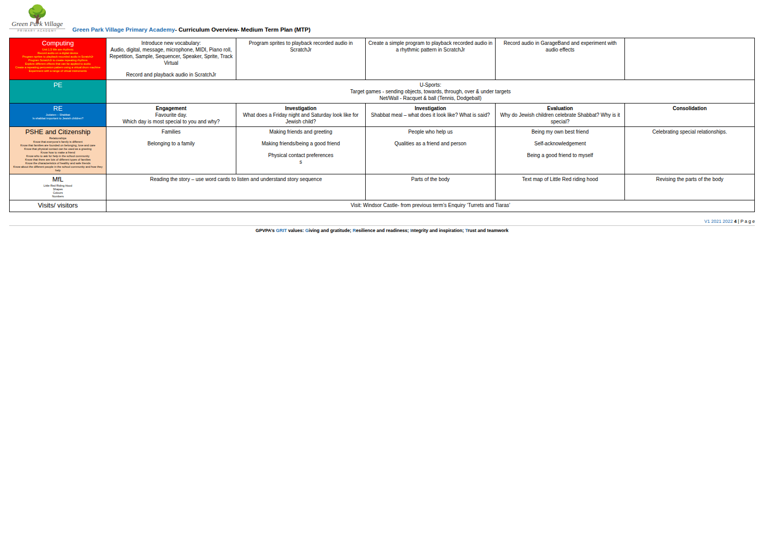🌳 Green Park Village PRIMARY ACADEMY
Green Park Village Primary Academy- Curriculum Overview- Medium Term Plan (MTP)
| Computing Unit 1.5 We are rhythmic Record audio on a digital device Program sprites to playback recorded audio in ScratchJr Program ScratchJr to create repeating rhythms Explore different effects that can be applied to audio Create a repeating percussion pattern using a virtual drum machine Experiment with a range of virtual instruments | Introduce new vocabulary: Audio, digital, message, microphone, MIDI, Piano roll, Repetition, Sample, Sequencer, Speaker, Sprite, Track Virtual Record and playback audio in ScratchJr | Program sprites to playback recorded audio in ScratchJr | Create a simple program to playback recorded audio in a rhythmic pattern in ScratchJr | Record audio in GarageBand and experiment with audio effects | |
| PE | U-Sports: Target games - sending objects, towards, through, over & under targets Net/Wall - Racquet & ball (Tennis, Dodgeball) |
| RE Judaism – Shabbat Is shabbat important to Jewish children? | Engagement Favourite day. Which day is most special to you and why? | Investigation What does a Friday night and Saturday look like for Jewish child? | Investigation Shabbat meal – what does it look like? What is said? | Evaluation Why do Jewish children celebrate Shabbat? Why is it special? | Consolidation |
| PSHE and Citizenship Relationships Know that everyone’s family is different Know that families are founded on belonging, love and care Know that physical contact can be used as a greeting Know how to make a friend Know who to ask for help in the school community Know that there are lots of different types of families Know the characteristics of healthy and safe friends Know about the different people in the school community and how they help | Families Belonging to a family | Making friends and greeting Making friends/being a good friend Physical contact preferences s | People who help us Qualities as a friend and person | Being my own best friend Self-acknowledgement Being a good friend to myself | Celebrating special relationships. |
| MfL Little Red Riding Hood Shapes Colours Numbers | Reading the story – use word cards to listen and understand story sequence | Parts of the body | Text map of Little Red riding hood | Revising the parts of the body |
| Visits/ visitors | Visit: Windsor Castle- from previous term’s Enquiry ‘Turrets and Tiaras’ |
V1 2021 2022 4 | P a g e
GPVPA’s GRIT values: Giving and gratitude; Resilience and readiness; Integrity and inspiration; Trust and teamwork